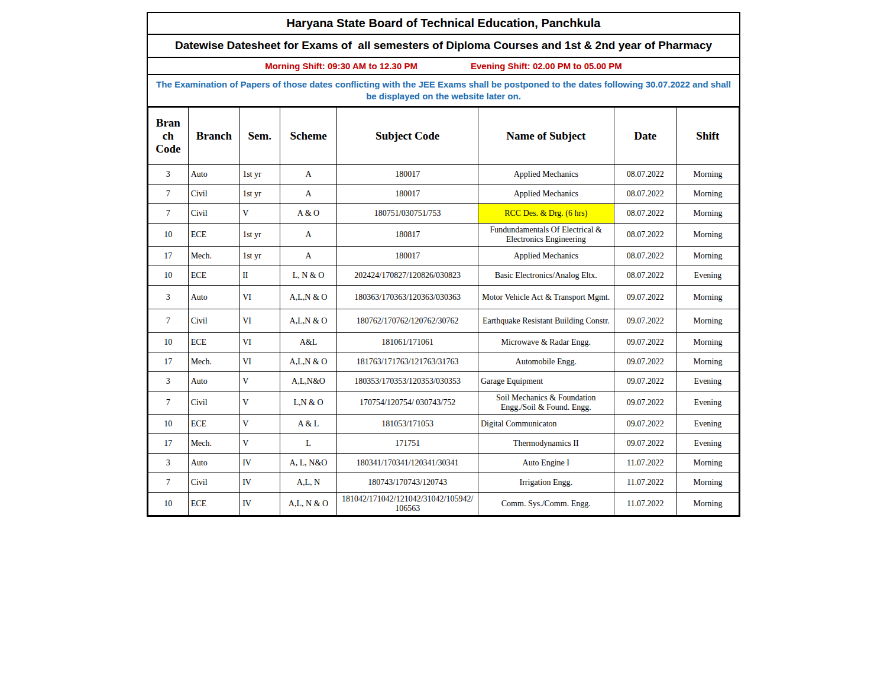Haryana State Board of Technical Education, Panchkula
Datewise Datesheet for Exams of all semesters of Diploma Courses and 1st & 2nd year of Pharmacy
Morning Shift: 09:30 AM to 12.30 PM Evening Shift: 02.00 PM to 05.00 PM
The Examination of Papers of those dates conflicting with the JEE Exams shall be postponed to the dates following 30.07.2022 and shall be displayed on the website later on.
| Bran ch Code | Branch | Sem. | Scheme | Subject Code | Name of Subject | Date | Shift |
| --- | --- | --- | --- | --- | --- | --- | --- |
| 3 | Auto | 1st yr | A | 180017 | Applied Mechanics | 08.07.2022 | Morning |
| 7 | Civil | 1st yr | A | 180017 | Applied Mechanics | 08.07.2022 | Morning |
| 7 | Civil | V | A & O | 180751/030751/753 | RCC Des. & Drg. (6 hrs) | 08.07.2022 | Morning |
| 10 | ECE | 1st yr | A | 180817 | Fundundamentals Of Electrical & Electronics Engineering | 08.07.2022 | Morning |
| 17 | Mech. | 1st yr | A | 180017 | Applied Mechanics | 08.07.2022 | Morning |
| 10 | ECE | II | L, N & O | 202424/170827/120826/030823 | Basic Electronics/Analog Eltx. | 08.07.2022 | Evening |
| 3 | Auto | VI | A,L,N & O | 180363/170363/120363/030363 | Motor Vehicle Act & Transport Mgmt. | 09.07.2022 | Morning |
| 7 | Civil | VI | A,L,N & O | 180762/170762/120762/30762 | Earthquake Resistant Building Constr. | 09.07.2022 | Morning |
| 10 | ECE | VI | A&L | 181061/171061 | Microwave & Radar Engg. | 09.07.2022 | Morning |
| 17 | Mech. | VI | A,L,N & O | 181763/171763/121763/31763 | Automobile Engg. | 09.07.2022 | Morning |
| 3 | Auto | V | A,L,N&O | 180353/170353/120353/030353 | Garage Equipment | 09.07.2022 | Evening |
| 7 | Civil | V | L,N & O | 170754/120754/ 030743/752 | Soil Mechanics & Foundation Engg./Soil & Found. Engg. | 09.07.2022 | Evening |
| 10 | ECE | V | A & L | 181053/171053 | Digital Communicaton | 09.07.2022 | Evening |
| 17 | Mech. | V | L | 171751 | Thermodynamics II | 09.07.2022 | Evening |
| 3 | Auto | IV | A, L, N&O | 180341/170341/120341/30341 | Auto Engine I | 11.07.2022 | Morning |
| 7 | Civil | IV | A,L, N | 180743/170743/120743 | Irrigation Engg. | 11.07.2022 | Morning |
| 10 | ECE | IV | A,L, N & O | 181042/171042/121042/31042/105942/ 106563 | Comm. Sys./Comm. Engg. | 11.07.2022 | Morning |